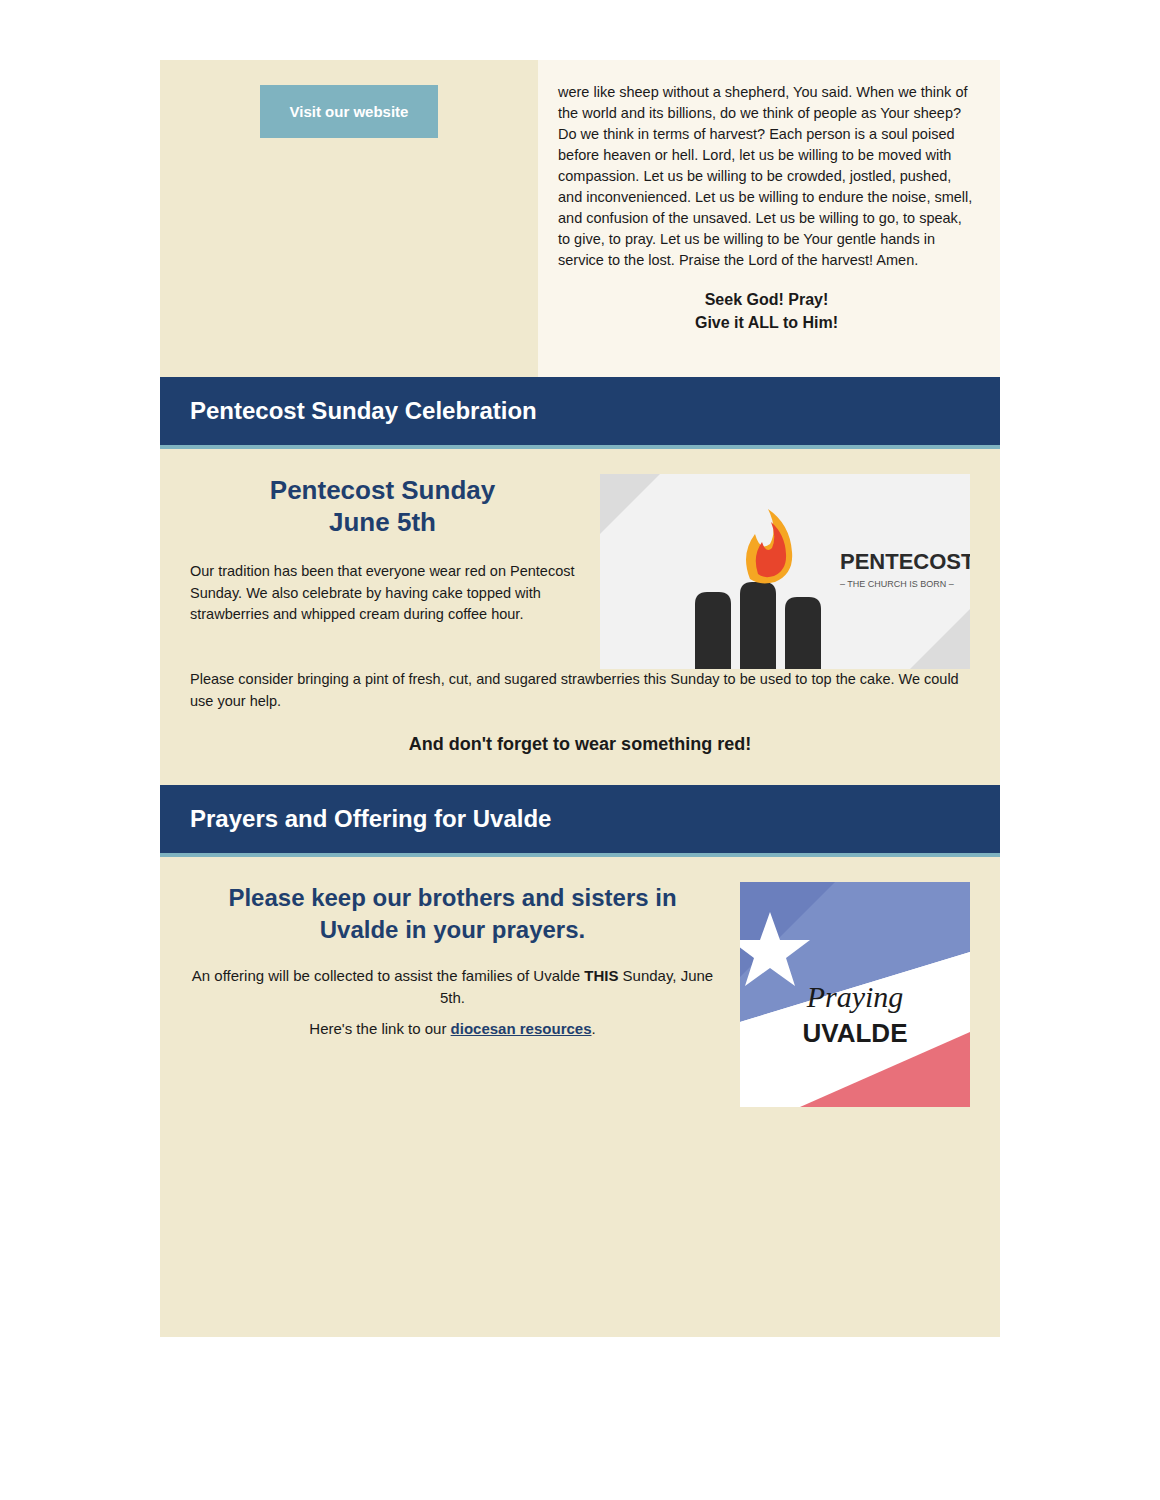Visit our website
were like sheep without a shepherd, You said. When we think of the world and its billions, do we think of people as Your sheep? Do we think in terms of harvest? Each person is a soul poised before heaven or hell. Lord, let us be willing to be moved with compassion. Let us be willing to be crowded, jostled, pushed, and inconvenienced. Let us be willing to endure the noise, smell, and confusion of the unsaved. Let us be willing to go, to speak, to give, to pray. Let us be willing to be Your gentle hands in service to the lost. Praise the Lord of the harvest! Amen.
Seek God! Pray!
Give it ALL to Him!
Pentecost Sunday Celebration
Pentecost Sunday
June 5th
Our tradition has been that everyone wear red on Pentecost Sunday. We also celebrate by having cake topped with strawberries and whipped cream during coffee hour.
PENTECOST – THE CHURCH IS BORN –
Please consider bringing a pint of fresh, cut, and sugared strawberries this Sunday to be used to top the cake. We could use your help.
And don't forget to wear something red!
Prayers and Offering for Uvalde
Please keep our brothers and sisters in Uvalde in your prayers.
An offering will be collected to assist the families of Uvalde THIS Sunday, June 5th.
Here's the link to our diocesan resources.
Praying UVALDE